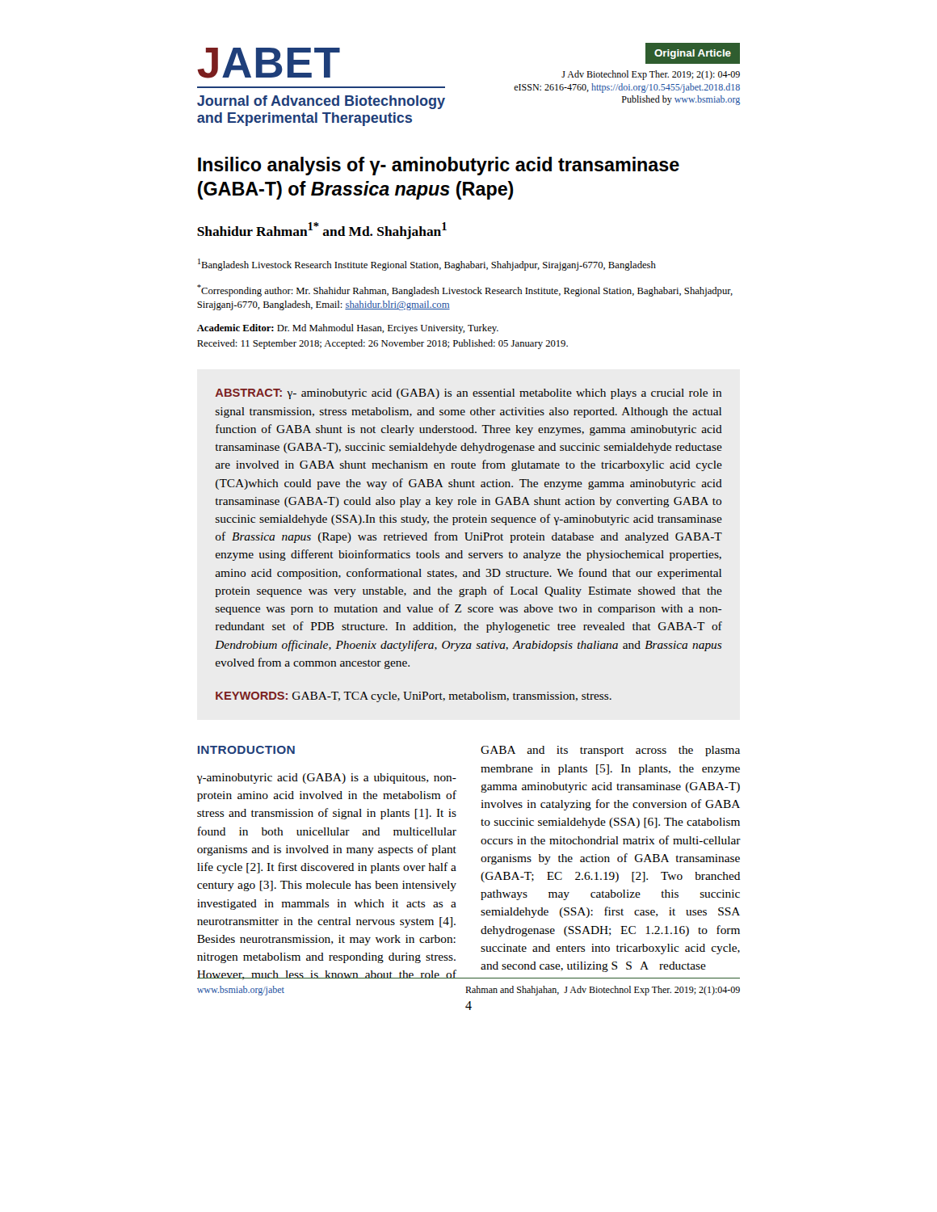JABET
Journal of Advanced Biotechnology
and Experimental Therapeutics
Original Article
J Adv Biotechnol Exp Ther. 2019; 2(1): 04-09
eISSN: 2616-4760, https://doi.org/10.5455/jabet.2018.d18
Published by www.bsmiab.org
Insilico analysis of γ- aminobutyric acid transaminase (GABA-T) of Brassica napus (Rape)
Shahidur Rahman1* and Md. Shahjahan1
1Bangladesh Livestock Research Institute Regional Station, Baghabari, Shahjadpur, Sirajganj-6770, Bangladesh
*Corresponding author: Mr. Shahidur Rahman, Bangladesh Livestock Research Institute, Regional Station, Baghabari, Shahjadpur, Sirajganj-6770, Bangladesh, Email: shahidur.blri@gmail.com
Academic Editor: Dr. Md Mahmodul Hasan, Erciyes University, Turkey.
Received: 11 September 2018; Accepted: 26 November 2018; Published: 05 January 2019.
ABSTRACT: γ- aminobutyric acid (GABA) is an essential metabolite which plays a crucial role in signal transmission, stress metabolism, and some other activities also reported. Although the actual function of GABA shunt is not clearly understood. Three key enzymes, gamma aminobutyric acid transaminase (GABA-T), succinic semialdehyde dehydrogenase and succinic semialdehyde reductase are involved in GABA shunt mechanism en route from glutamate to the tricarboxylic acid cycle (TCA)which could pave the way of GABA shunt action. The enzyme gamma aminobutyric acid transaminase (GABA-T) could also play a key role in GABA shunt action by converting GABA to succinic semialdehyde (SSA).In this study, the protein sequence of γ-aminobutyric acid transaminase of Brassica napus (Rape) was retrieved from UniProt protein database and analyzed GABA-T enzyme using different bioinformatics tools and servers to analyze the physiochemical properties, amino acid composition, conformational states, and 3D structure. We found that our experimental protein sequence was very unstable, and the graph of Local Quality Estimate showed that the sequence was porn to mutation and value of Z score was above two in comparison with a non-redundant set of PDB structure. In addition, the phylogenetic tree revealed that GABA-T of Dendrobium officinale, Phoenix dactylifera, Oryza sativa, Arabidopsis thaliana and Brassica napus evolved from a common ancestor gene.
KEYWORDS: GABA-T, TCA cycle, UniPort, metabolism, transmission, stress.
INTRODUCTION
γ-aminobutyric acid (GABA) is a ubiquitous, non-protein amino acid involved in the metabolism of stress and transmission of signal in plants [1]. It is found in both unicellular and multicellular organisms and is involved in many aspects of plant life cycle [2]. It first discovered in plants over half a century ago [3]. This molecule has been intensively investigated in mammals in which it acts as a neurotransmitter in the central nervous system [4]. Besides neurotransmission, it may work in carbon: nitrogen metabolism and responding during stress. However, much less is known about the role of GABA and its transport across the plasma membrane in plants [5]. In plants, the enzyme gamma aminobutyric acid transaminase (GABA-T) involves in catalyzing for the conversion of GABA to succinic semialdehyde (SSA) [6]. The catabolism occurs in the mitochondrial matrix of multi-cellular organisms by the action of GABA transaminase (GABA-T; EC 2.6.1.19) [2]. Two branched pathways may catabolize this succinic semialdehyde (SSA): first case, it uses SSA dehydrogenase (SSADH; EC 1.2.1.16) to form succinate and enters into tricarboxylic acid cycle, and second case, utilizing SSA reductase
www.bsmiab.org/jabet
Rahman and Shahjahan, J Adv Biotechnol Exp Ther. 2019; 2(1):04-09
4